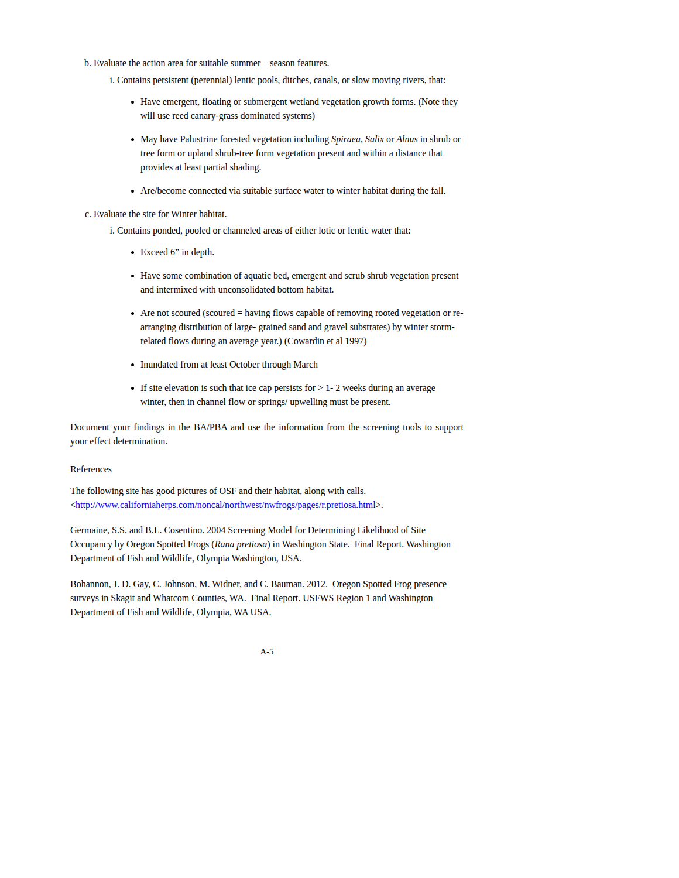Evaluate the action area for suitable summer – season features.
Contains persistent (perennial) lentic pools, ditches, canals, or slow moving rivers, that:
Have emergent, floating or submergent wetland vegetation growth forms. (Note they will use reed canary-grass dominated systems)
May have Palustrine forested vegetation including Spiraea, Salix or Alnus in shrub or tree form or upland shrub-tree form vegetation present and within a distance that provides at least partial shading.
Are/become connected via suitable surface water to winter habitat during the fall.
Evaluate the site for Winter habitat.
Contains ponded, pooled or channeled areas of either lotic or lentic water that:
Exceed 6” in depth.
Have some combination of aquatic bed, emergent and scrub shrub vegetation present and intermixed with unconsolidated bottom habitat.
Are not scoured (scoured = having flows capable of removing rooted vegetation or re-arranging distribution of large- grained sand and gravel substrates) by winter storm-related flows during an average year.) (Cowardin et al 1997)
Inundated from at least October through March
If site elevation is such that ice cap persists for > 1- 2 weeks during an average winter, then in channel flow or springs/ upwelling must be present.
Document your findings in the BA/PBA and use the information from the screening tools to support your effect determination.
References
The following site has good pictures of OSF and their habitat, along with calls.
<http://www.californiaherps.com/noncal/northwest/nwfrogs/pages/r.pretiosa.html>.
Germaine, S.S. and B.L. Cosentino. 2004 Screening Model for Determining Likelihood of Site Occupancy by Oregon Spotted Frogs (Rana pretiosa) in Washington State. Final Report. Washington Department of Fish and Wildlife, Olympia Washington, USA.
Bohannon, J. D. Gay, C. Johnson, M. Widner, and C. Bauman. 2012. Oregon Spotted Frog presence surveys in Skagit and Whatcom Counties, WA. Final Report. USFWS Region 1 and Washington Department of Fish and Wildlife, Olympia, WA USA.
A-5